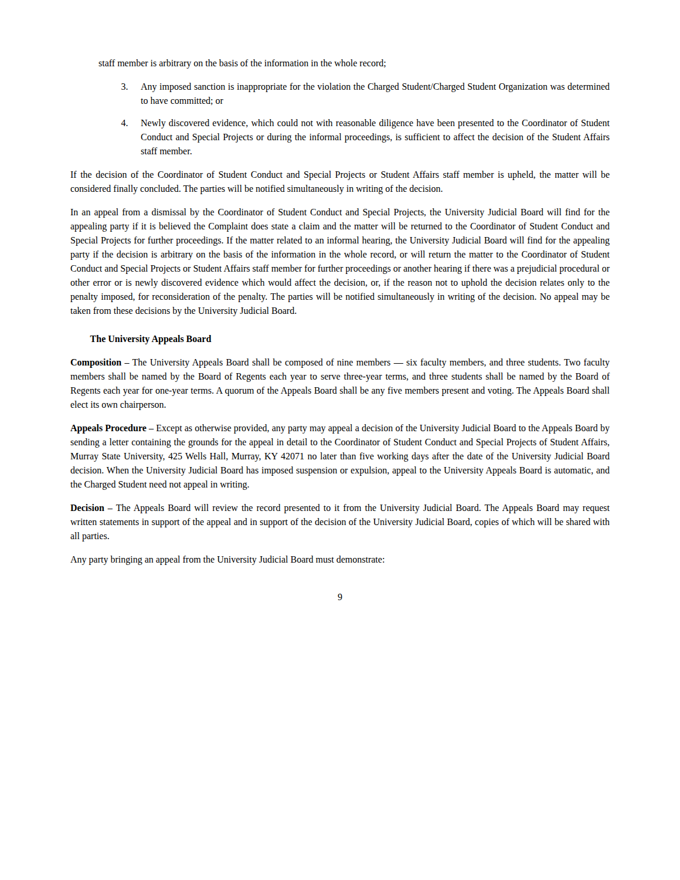staff member is arbitrary on the basis of the information in the whole record;
3. Any imposed sanction is inappropriate for the violation the Charged Student/Charged Student Organization was determined to have committed; or
4. Newly discovered evidence, which could not with reasonable diligence have been presented to the Coordinator of Student Conduct and Special Projects or during the informal proceedings, is sufficient to affect the decision of the Student Affairs staff member.
If the decision of the Coordinator of Student Conduct and Special Projects or Student Affairs staff member is upheld, the matter will be considered finally concluded. The parties will be notified simultaneously in writing of the decision.
In an appeal from a dismissal by the Coordinator of Student Conduct and Special Projects, the University Judicial Board will find for the appealing party if it is believed the Complaint does state a claim and the matter will be returned to the Coordinator of Student Conduct and Special Projects for further proceedings. If the matter related to an informal hearing, the University Judicial Board will find for the appealing party if the decision is arbitrary on the basis of the information in the whole record, or will return the matter to the Coordinator of Student Conduct and Special Projects or Student Affairs staff member for further proceedings or another hearing if there was a prejudicial procedural or other error or is newly discovered evidence which would affect the decision, or, if the reason not to uphold the decision relates only to the penalty imposed, for reconsideration of the penalty. The parties will be notified simultaneously in writing of the decision. No appeal may be taken from these decisions by the University Judicial Board.
The University Appeals Board
Composition – The University Appeals Board shall be composed of nine members — six faculty members, and three students. Two faculty members shall be named by the Board of Regents each year to serve three-year terms, and three students shall be named by the Board of Regents each year for one-year terms. A quorum of the Appeals Board shall be any five members present and voting. The Appeals Board shall elect its own chairperson.
Appeals Procedure – Except as otherwise provided, any party may appeal a decision of the University Judicial Board to the Appeals Board by sending a letter containing the grounds for the appeal in detail to the Coordinator of Student Conduct and Special Projects of Student Affairs, Murray State University, 425 Wells Hall, Murray, KY 42071 no later than five working days after the date of the University Judicial Board decision. When the University Judicial Board has imposed suspension or expulsion, appeal to the University Appeals Board is automatic, and the Charged Student need not appeal in writing.
Decision – The Appeals Board will review the record presented to it from the University Judicial Board. The Appeals Board may request written statements in support of the appeal and in support of the decision of the University Judicial Board, copies of which will be shared with all parties.
Any party bringing an appeal from the University Judicial Board must demonstrate:
9